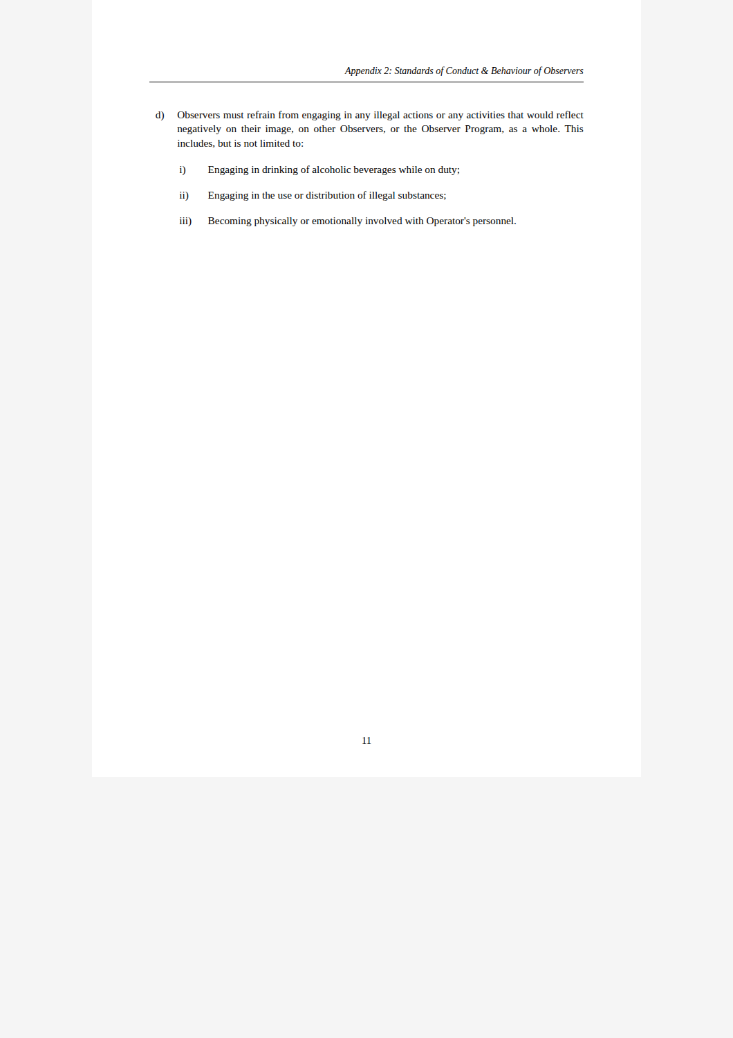Appendix 2: Standards of Conduct & Behaviour of Observers
d) Observers must refrain from engaging in any illegal actions or any activities that would reflect negatively on their image, on other Observers, or the Observer Program, as a whole. This includes, but is not limited to:
i) Engaging in drinking of alcoholic beverages while on duty;
ii) Engaging in the use or distribution of illegal substances;
iii) Becoming physically or emotionally involved with Operator's personnel.
11